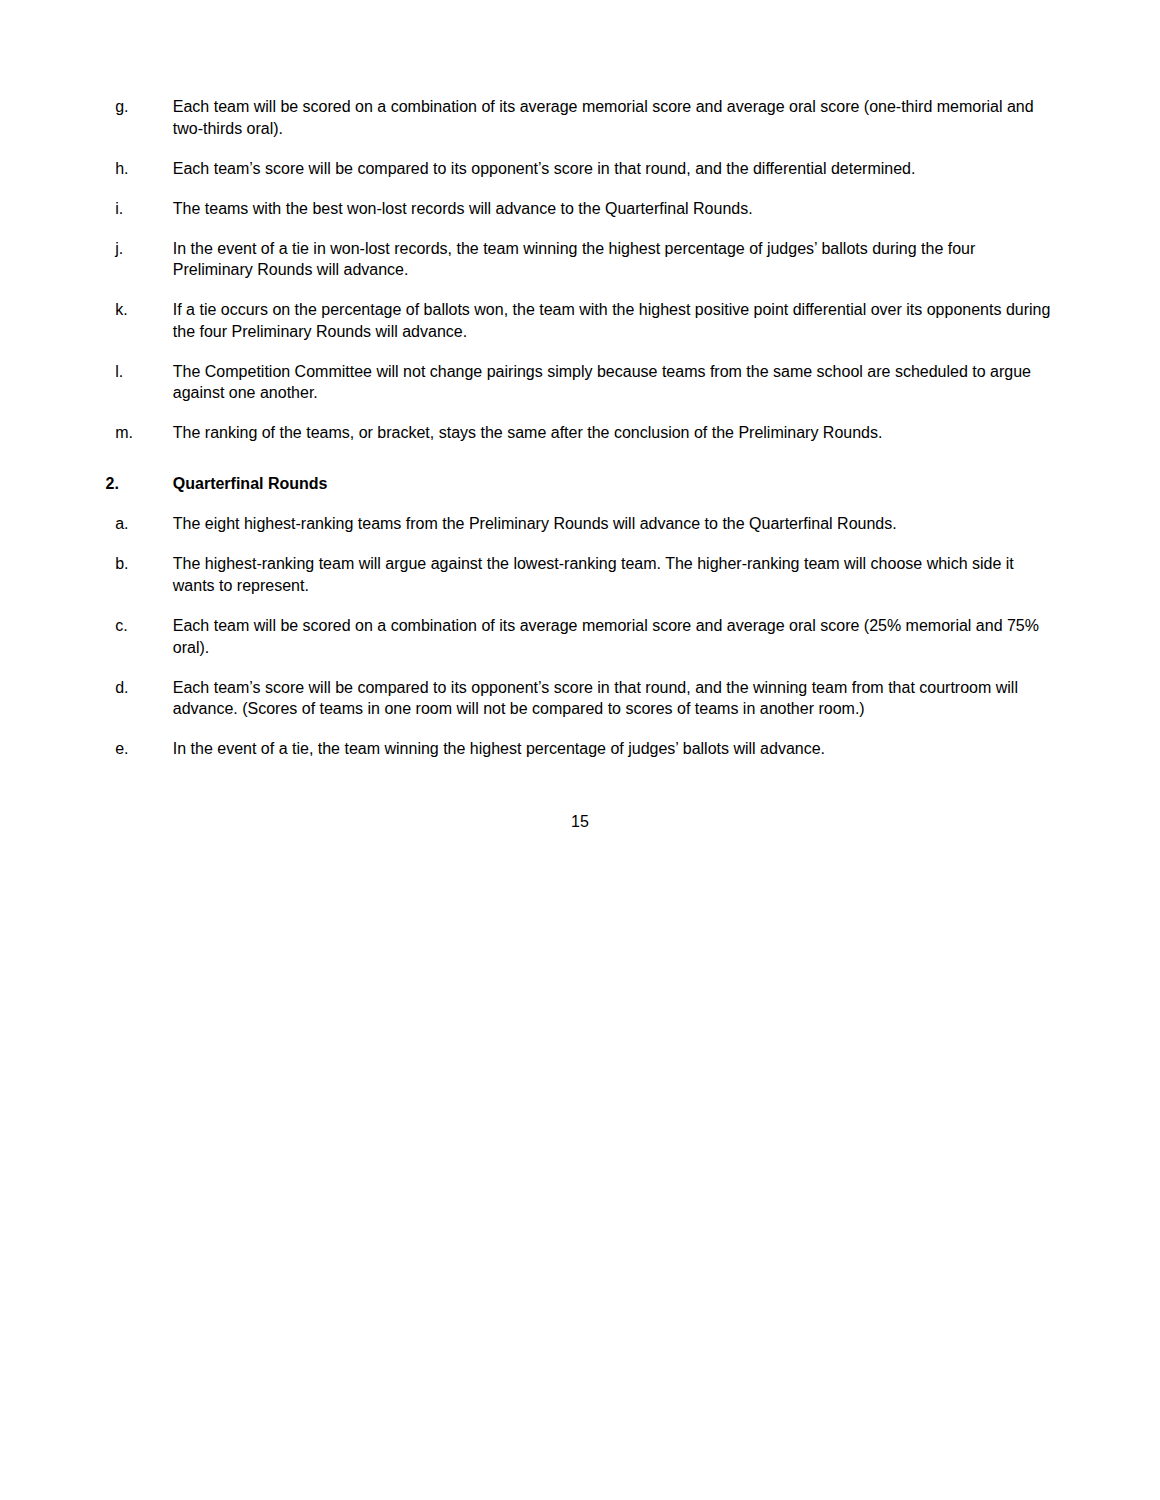g. Each team will be scored on a combination of its average memorial score and average oral score (one-third memorial and two-thirds oral).
h. Each team’s score will be compared to its opponent’s score in that round, and the differential determined.
i. The teams with the best won-lost records will advance to the Quarterfinal Rounds.
j. In the event of a tie in won-lost records, the team winning the highest percentage of judges’ ballots during the four Preliminary Rounds will advance.
k. If a tie occurs on the percentage of ballots won, the team with the highest positive point differential over its opponents during the four Preliminary Rounds will advance.
l. The Competition Committee will not change pairings simply because teams from the same school are scheduled to argue against one another.
m. The ranking of the teams, or bracket, stays the same after the conclusion of the Preliminary Rounds.
2. Quarterfinal Rounds
a. The eight highest-ranking teams from the Preliminary Rounds will advance to the Quarterfinal Rounds.
b. The highest-ranking team will argue against the lowest-ranking team. The higher-ranking team will choose which side it wants to represent.
c. Each team will be scored on a combination of its average memorial score and average oral score (25% memorial and 75% oral).
d. Each team’s score will be compared to its opponent’s score in that round, and the winning team from that courtroom will advance. (Scores of teams in one room will not be compared to scores of teams in another room.)
e. In the event of a tie, the team winning the highest percentage of judges’ ballots will advance.
15